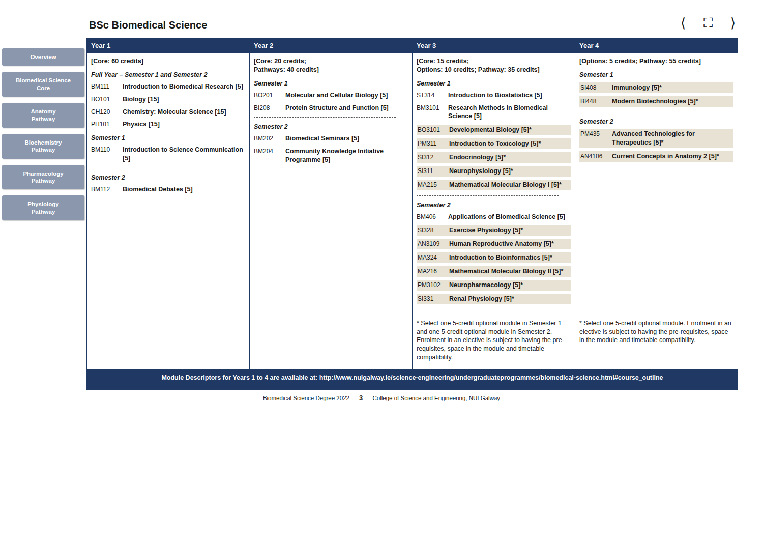⟨ ⛶ ⟩
BSc Biomedical Science
Overview
Biomedical Science
Core
Anatomy
Pathway
Biochemistry
Pathway
Pharmacology
Pathway
Physiology
Pathway
| Year 1 | Year 2 | Year 3 | Year 4 |
| --- | --- | --- | --- |
| [Core: 60 credits] Full Year – Semester 1 and Semester 2 BM111 Introduction to Biomedical Research [5] BO101 Biology [15] CH120 Chemistry: Molecular Science [15] PH101 Physics [15] Semester 1 BM110 Introduction to Science Communication [5] Semester 2 BM112 Biomedical Debates [5] | [Core: 20 credits; Pathways: 40 credits] Semester 1 BO201 Molecular and Cellular Biology [5] BI208 Protein Structure and Function [5] Semester 2 BM202 Biomedical Seminars [5] BM204 Community Knowledge Initiative Programme [5] | [Core: 15 credits; Options: 10 credits; Pathway: 35 credits] Semester 1 ST314 Introduction to Biostatistics [5] BM3101 Research Methods in Biomedical Science [5] BO3101 Developmental Biology [5]* PM311 Introduction to Toxicology [5]* SI312 Endocrinology [5]* SI311 Neurophysiology [5]* MA215 Mathematical Molecular Biology I [5]* Semester 2 BM406 Applications of Biomedical Science [5] SI328 Exercise Physiology [5]* AN3109 Human Reproductive Anatomy [5]* MA324 Introduction to Bioinformatics [5]* MA216 Mathematical Molecular BIology II [5]* PM3102 Neuropharmacology [5]* SI331 Renal Physiology [5]* | [Options: 5 credits; Pathway: 55 credits] Semester 1 SI408 Immunology [5]* BI448 Modern Biotechnologies [5]* Semester 2 PM435 Advanced Technologies for Therapeutics [5]* AN4106 Current Concepts in Anatomy 2 [5]* |
| | | * Select one 5-credit optional module in Semester 1 and one 5-credit optional module in Semester 2. Enrolment in an elective is subject to having the pre-requisites, space in the module and timetable compatibility. | * Select one 5-credit optional module. Enrolment in an elective is subject to having the pre-requisites, space in the module and timetable compatibility. |
| Module Descriptors for Years 1 to 4 are available at: http://www.nuigalway.ie/science-engineering/undergraduateprogrammes/biomedical-science.html#course_outline |
Biomedical Science Degree 2022 – 3 – College of Science and Engineering, NUI Galway